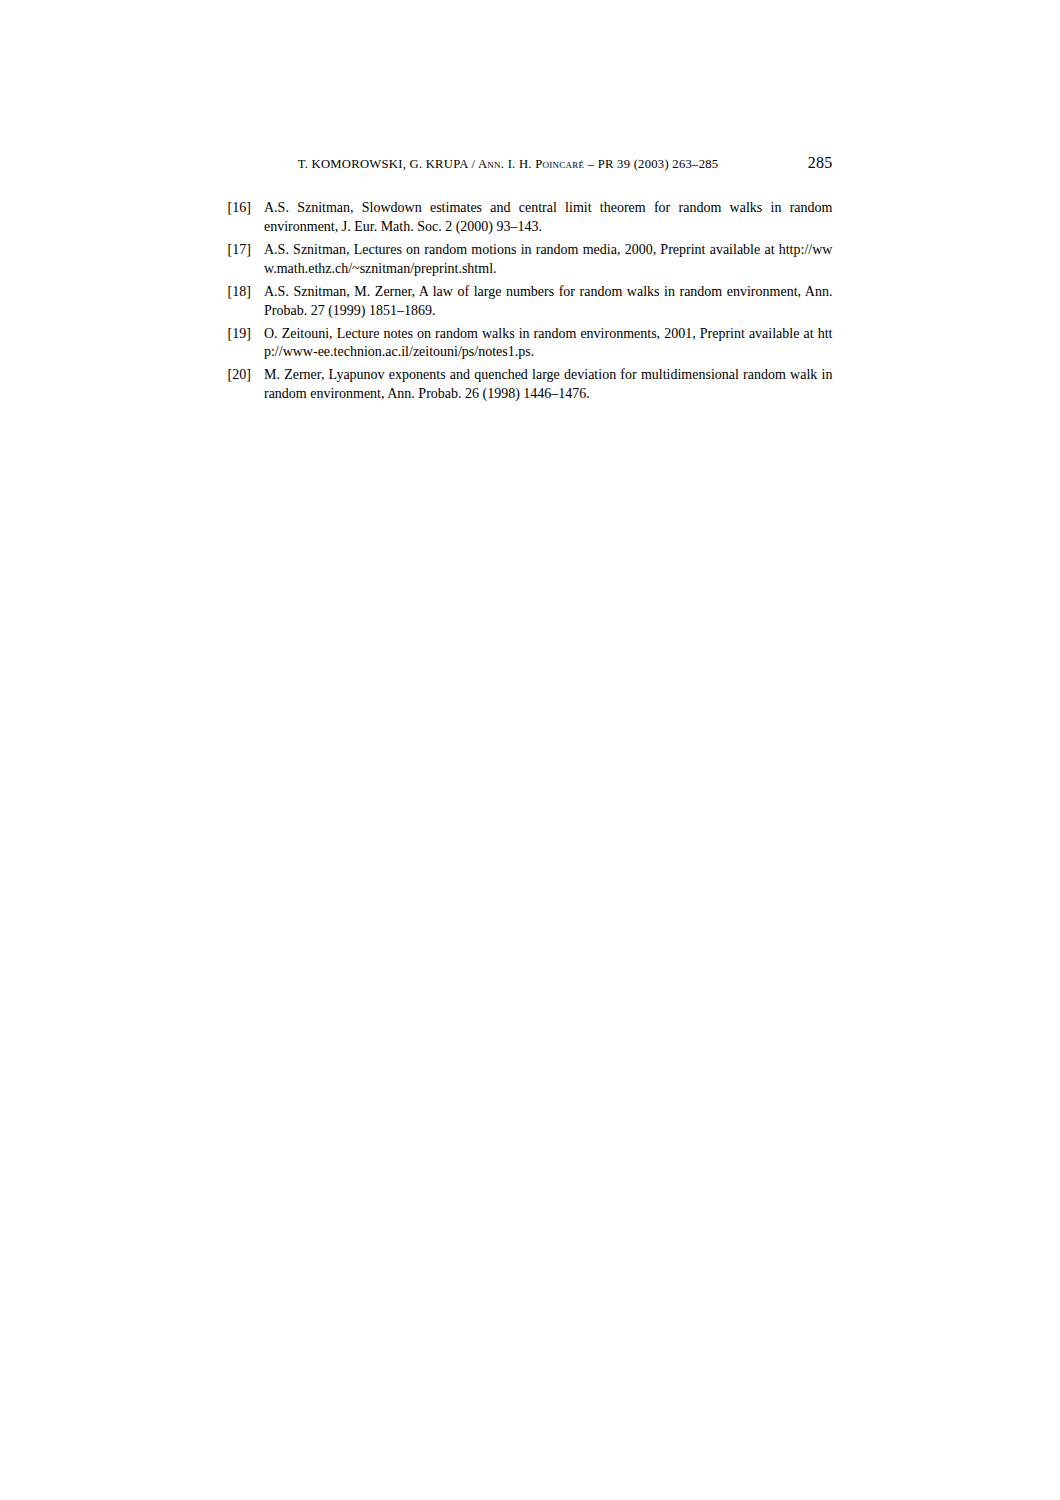T. KOMOROWSKI, G. KRUPA / Ann. I. H. Poincaré – PR 39 (2003) 263–285 285
[16] A.S. Sznitman, Slowdown estimates and central limit theorem for random walks in random environment, J. Eur. Math. Soc. 2 (2000) 93–143.
[17] A.S. Sznitman, Lectures on random motions in random media, 2000, Preprint available at http://www.math.ethz.ch/~sznitman/preprint.shtml.
[18] A.S. Sznitman, M. Zerner, A law of large numbers for random walks in random environment, Ann. Probab. 27 (1999) 1851–1869.
[19] O. Zeitouni, Lecture notes on random walks in random environments, 2001, Preprint available at http://www-ee.technion.ac.il/zeitouni/ps/notes1.ps.
[20] M. Zerner, Lyapunov exponents and quenched large deviation for multidimensional random walk in random environment, Ann. Probab. 26 (1998) 1446–1476.